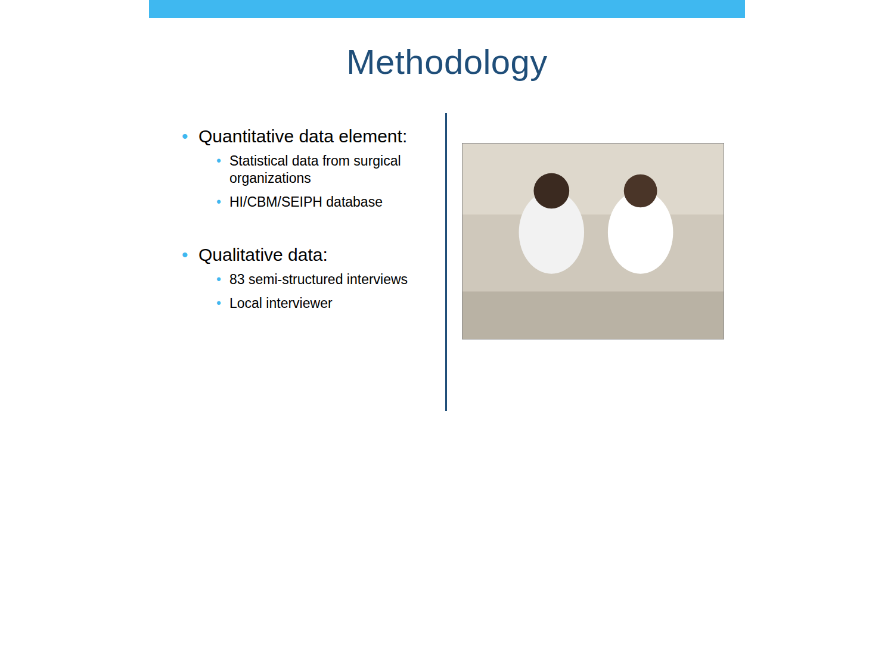Methodology
Quantitative data element:
Statistical data from surgical organizations
HI/CBM/SEIPH database
Qualitative data:
83 semi-structured interviews
Local interviewer